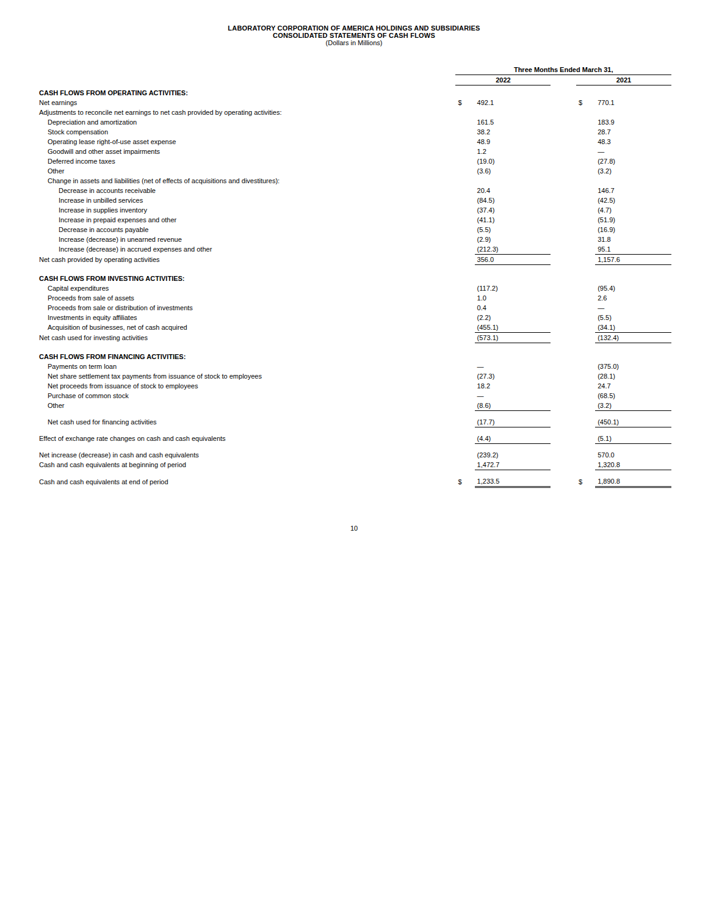LABORATORY CORPORATION OF AMERICA HOLDINGS AND SUBSIDIARIES
CONSOLIDATED STATEMENTS OF CASH FLOWS
(Dollars in Millions)
| | | Three Months Ended March 31, |
| --- | --- | --- |
| | | 2022 | | 2021 |
| CASH FLOWS FROM OPERATING ACTIVITIES: | | | | | | |
| Net earnings | | $ | 492.1 | | $ | 770.1 |
| Adjustments to reconcile net earnings to net cash provided by operating activities: | | | | | | |
| Depreciation and amortization | | | 161.5 | | | 183.9 |
| Stock compensation | | | 38.2 | | | 28.7 |
| Operating lease right-of-use asset expense | | | 48.9 | | | 48.3 |
| Goodwill and other asset impairments | | | 1.2 | | | — |
| Deferred income taxes | | | (19.0) | | | (27.8) |
| Other | | | (3.6) | | | (3.2) |
| Change in assets and liabilities (net of effects of acquisitions and divestitures): | | | | | | |
| Decrease in accounts receivable | | | 20.4 | | | 146.7 |
| Increase in unbilled services | | | (84.5) | | | (42.5) |
| Increase in supplies inventory | | | (37.4) | | | (4.7) |
| Increase in prepaid expenses and other | | | (41.1) | | | (51.9) |
| Decrease in accounts payable | | | (5.5) | | | (16.9) |
| Increase (decrease) in unearned revenue | | | (2.9) | | | 31.8 |
| Increase (decrease) in accrued expenses and other | | | (212.3) | | | 95.1 |
| Net cash provided by operating activities | | | 356.0 | | | 1,157.6 |
| CASH FLOWS FROM INVESTING ACTIVITIES: | | | | | | |
| Capital expenditures | | | (117.2) | | | (95.4) |
| Proceeds from sale of assets | | | 1.0 | | | 2.6 |
| Proceeds from sale or distribution of investments | | | 0.4 | | | — |
| Investments in equity affiliates | | | (2.2) | | | (5.5) |
| Acquisition of businesses, net of cash acquired | | | (455.1) | | | (34.1) |
| Net cash used for investing activities | | | (573.1) | | | (132.4) |
| CASH FLOWS FROM FINANCING ACTIVITIES: | | | | | | |
| Payments on term loan | | | — | | | (375.0) |
| Net share settlement tax payments from issuance of stock to employees | | | (27.3) | | | (28.1) |
| Net proceeds from issuance of stock to employees | | | 18.2 | | | 24.7 |
| Purchase of common stock | | | — | | | (68.5) |
| Other | | | (8.6) | | | (3.2) |
| Net cash used for financing activities | | | (17.7) | | | (450.1) |
| Effect of exchange rate changes on cash and cash equivalents | | | (4.4) | | | (5.1) |
| Net increase (decrease) in cash and cash equivalents | | | (239.2) | | | 570.0 |
| Cash and cash equivalents at beginning of period | | | 1,472.7 | | | 1,320.8 |
| Cash and cash equivalents at end of period | | $ | 1,233.5 | | $ | 1,890.8 |
10